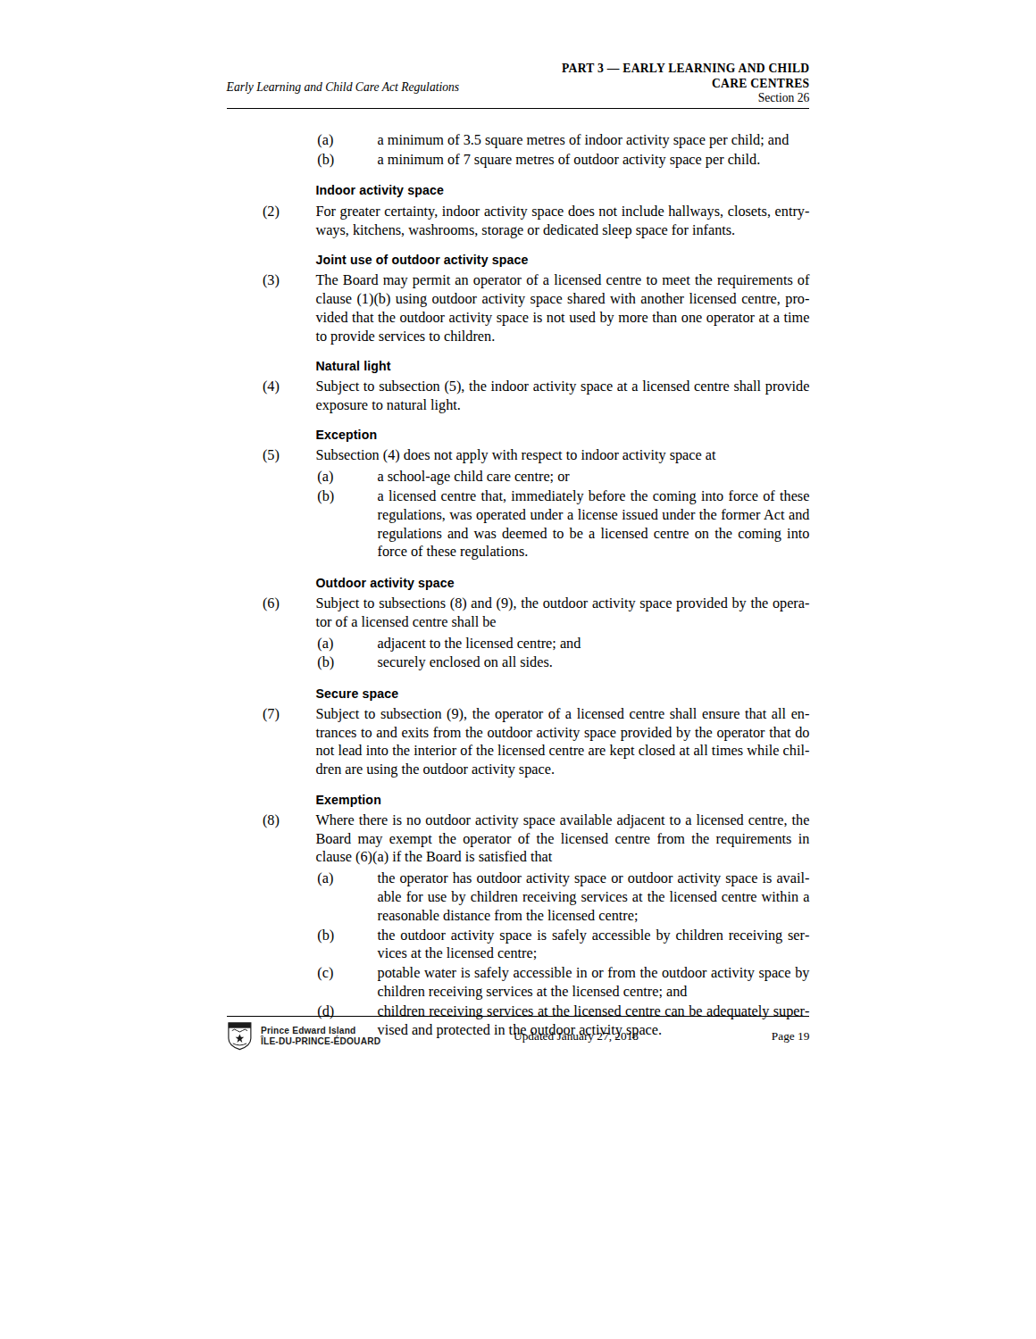Early Learning and Child Care Act Regulations
PART 3 — EARLY LEARNING AND CHILD
CARE CENTRES
Section 26
(a)
a minimum of 3.5 square metres of indoor activity space per child; and
(b)
a minimum of 7 square metres of outdoor activity space per child.
Indoor activity space
(2)
For greater certainty, indoor activity space does not include hallways, closets, entryways, kitchens, washrooms, storage or dedicated sleep space for infants.
Joint use of outdoor activity space
(3)
The Board may permit an operator of a licensed centre to meet the requirements of clause (1)(b) using outdoor activity space shared with another licensed centre, provided that the outdoor activity space is not used by more than one operator at a time to provide services to children.
Natural light
(4)
Subject to subsection (5), the indoor activity space at a licensed centre shall provide exposure to natural light.
Exception
(5)
Subsection (4) does not apply with respect to indoor activity space at
(a)
a school-age child care centre; or
(b)
a licensed centre that, immediately before the coming into force of these regulations, was operated under a license issued under the former Act and regulations and was deemed to be a licensed centre on the coming into force of these regulations.
Outdoor activity space
(6)
Subject to subsections (8) and (9), the outdoor activity space provided by the operator of a licensed centre shall be
(a)
adjacent to the licensed centre; and
(b)
securely enclosed on all sides.
Secure space
(7)
Subject to subsection (9), the operator of a licensed centre shall ensure that all entrances to and exits from the outdoor activity space provided by the operator that do not lead into the interior of the licensed centre are kept closed at all times while children are using the outdoor activity space.
Exemption
(8)
Where there is no outdoor activity space available adjacent to a licensed centre, the Board may exempt the operator of the licensed centre from the requirements in clause (6)(a) if the Board is satisfied that
(a)
the operator has outdoor activity space or outdoor activity space is available for use by children receiving services at the licensed centre within a reasonable distance from the licensed centre;
(b)
the outdoor activity space is safely accessible by children receiving services at the licensed centre;
(c)
potable water is safely accessible in or from the outdoor activity space by children receiving services at the licensed centre; and
(d)
children receiving services at the licensed centre can be adequately supervised and protected in the outdoor activity space.
Prince Edward Island
ÎLE-DU-PRINCE-ÉDOUARD
Updated January 27, 2018
Page 19